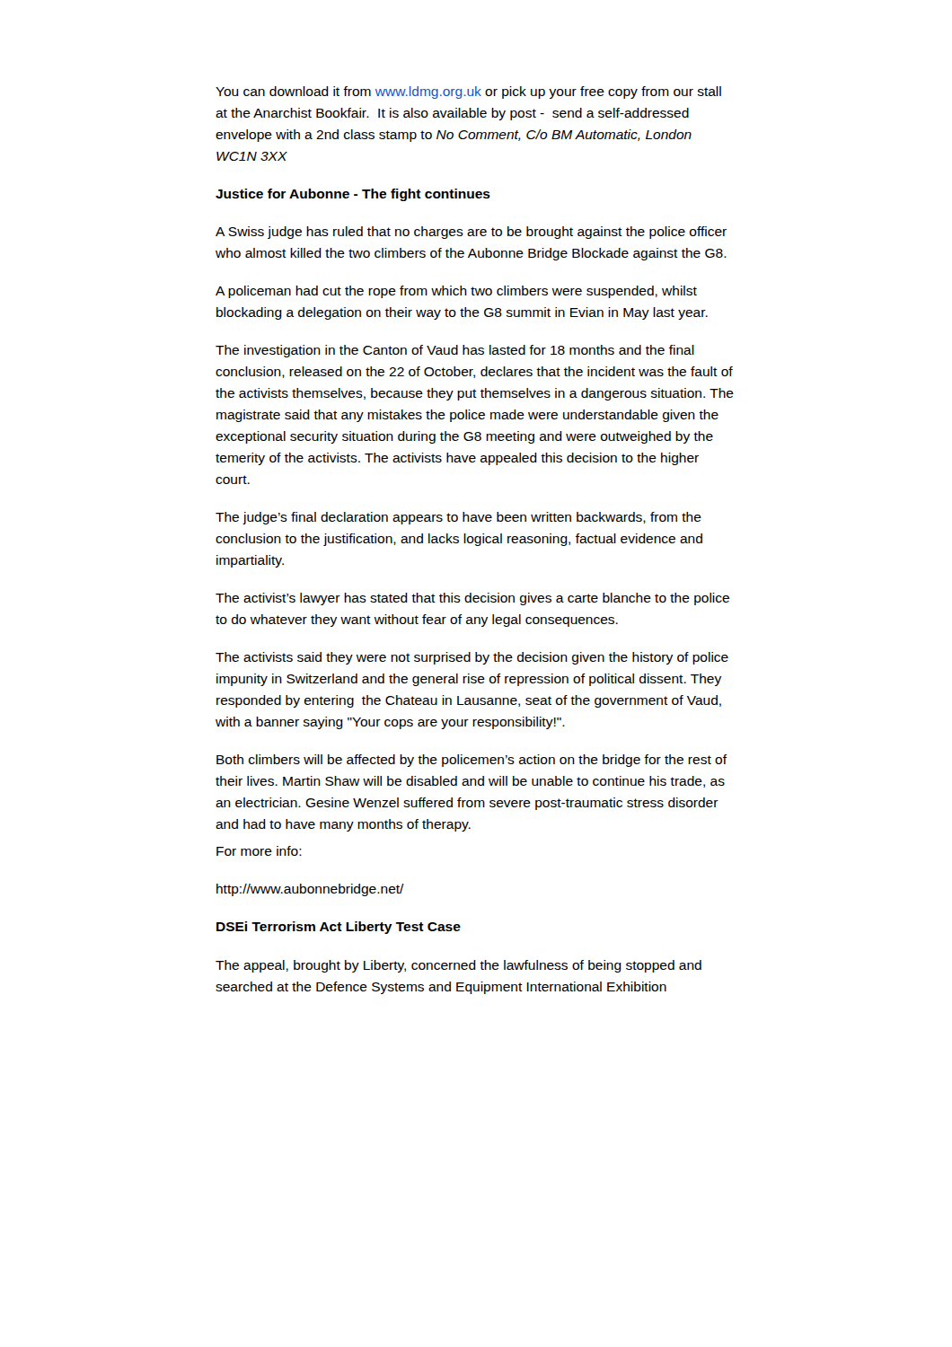You can download it from www.ldmg.org.uk or pick up your free copy from our stall at the Anarchist Bookfair. It is also available by post - send a self-addressed envelope with a 2nd class stamp to No Comment, C/o BM Automatic, London WC1N 3XX
Justice for Aubonne - The fight continues
A Swiss judge has ruled that no charges are to be brought against the police officer who almost killed the two climbers of the Aubonne Bridge Blockade against the G8.
A policeman had cut the rope from which two climbers were suspended, whilst blockading a delegation on their way to the G8 summit in Evian in May last year.
The investigation in the Canton of Vaud has lasted for 18 months and the final conclusion, released on the 22 of October, declares that the incident was the fault of the activists themselves, because they put themselves in a dangerous situation. The magistrate said that any mistakes the police made were understandable given the exceptional security situation during the G8 meeting and were outweighed by the temerity of the activists. The activists have appealed this decision to the higher court.
The judge’s final declaration appears to have been written backwards, from the conclusion to the justification, and lacks logical reasoning, factual evidence and impartiality.
The activist’s lawyer has stated that this decision gives a carte blanche to the police to do whatever they want without fear of any legal consequences.
The activists said they were not surprised by the decision given the history of police impunity in Switzerland and the general rise of repression of political dissent. They responded by entering the Chateau in Lausanne, seat of the government of Vaud, with a banner saying "Your cops are your responsibility!".
Both climbers will be affected by the policemen’s action on the bridge for the rest of their lives. Martin Shaw will be disabled and will be unable to continue his trade, as an electrician. Gesine Wenzel suffered from severe post-traumatic stress disorder and had to have many months of therapy.
For more info:
http://www.aubonnebridge.net/
DSEi Terrorism Act Liberty Test Case
The appeal, brought by Liberty, concerned the lawfulness of being stopped and searched at the Defence Systems and Equipment International Exhibition